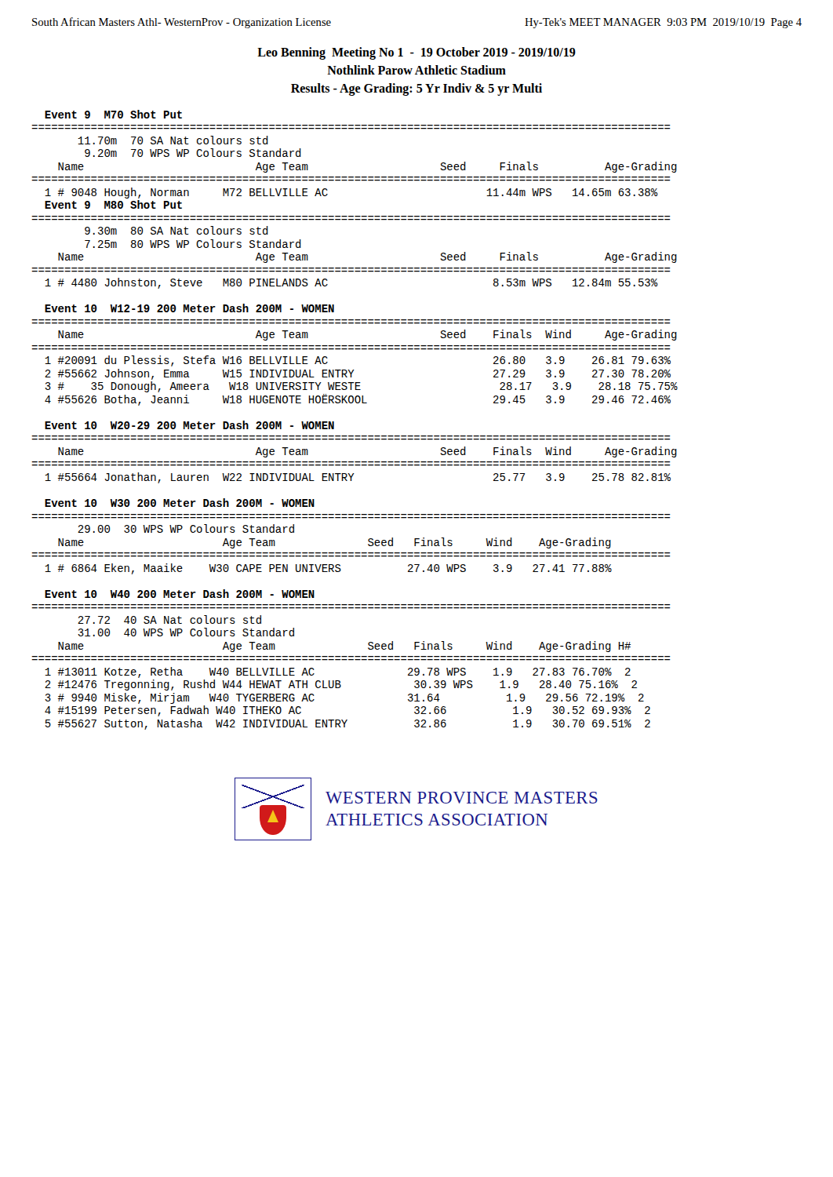South African Masters Athl- WesternProv - Organization License Hy-Tek's MEET MANAGER 9:03 PM 2019/10/19 Page 4
Leo Benning Meeting No 1 - 19 October 2019 - 2019/10/19
Nothlink Parow Athletic Stadium
Results - Age Grading: 5 Yr Indiv & 5 yr Multi
  Event 9  M70 Shot Put
=================================================================================================
       11.70m  70 SA Nat colours std
        9.20m  70 WPS WP Colours Standard
    Name                          Age Team                    Seed     Finals          Age-Grading
=================================================================================================
  1 # 9048 Hough, Norman     M72 BELLVILLE AC                        11.44m WPS   14.65m 63.38%
  Event 9  M80 Shot Put
=================================================================================================
        9.30m  80 SA Nat colours std
        7.25m  80 WPS WP Colours Standard
    Name                          Age Team                    Seed     Finals          Age-Grading
=================================================================================================
  1 # 4480 Johnston, Steve   M80 PINELANDS AC                         8.53m WPS   12.84m 55.53%

  Event 10  W12-19 200 Meter Dash 200M - WOMEN
=================================================================================================
    Name                          Age Team                    Seed    Finals  Wind     Age-Grading
=================================================================================================
  1 #20091 du Plessis, Stefa W16 BELLVILLE AC                         26.80   3.9    26.81 79.63%
  2 #55662 Johnson, Emma     W15 INDIVIDUAL ENTRY                     27.29   3.9    27.30 78.20%
  3 #    35 Donough, Ameera   W18 UNIVERSITY WESTE                     28.17   3.9    28.18 75.75%
  4 #55626 Botha, Jeanni     W18 HUGENOTE HOËRSKOOL                   29.45   3.9    29.46 72.46%

  Event 10  W20-29 200 Meter Dash 200M - WOMEN
=================================================================================================
    Name                          Age Team                    Seed    Finals  Wind     Age-Grading
=================================================================================================
  1 #55664 Jonathan, Lauren  W22 INDIVIDUAL ENTRY                     25.77   3.9    25.78 82.81%

  Event 10  W30 200 Meter Dash 200M - WOMEN
=================================================================================================
       29.00  30 WPS WP Colours Standard
    Name                     Age Team              Seed   Finals     Wind    Age-Grading
=================================================================================================
  1 # 6864 Eken, Maaike    W30 CAPE PEN UNIVERS          27.40 WPS    3.9   27.41 77.88%

  Event 10  W40 200 Meter Dash 200M - WOMEN
=================================================================================================
       27.72  40 SA Nat colours std
       31.00  40 WPS WP Colours Standard
    Name                     Age Team              Seed   Finals     Wind    Age-Grading H#
=================================================================================================
  1 #13011 Kotze, Retha    W40 BELLVILLE AC              29.78 WPS    1.9   27.83 76.70%  2
  2 #12476 Tregonning, Rushd W44 HEWAT ATH CLUB           30.39 WPS    1.9   28.40 75.16%  2
  3 # 9940 Miske, Mirjam   W40 TYGERBERG AC              31.64          1.9   29.56 72.19%  2
  4 #15199 Petersen, Fadwah W40 ITHEKO AC                 32.66          1.9   30.52 69.93%  2
  5 #55627 Sutton, Natasha  W42 INDIVIDUAL ENTRY          32.86          1.9   30.70 69.51%  2
WESTERN PROVINCE MASTERS
ATHLETICS ASSOCIATION